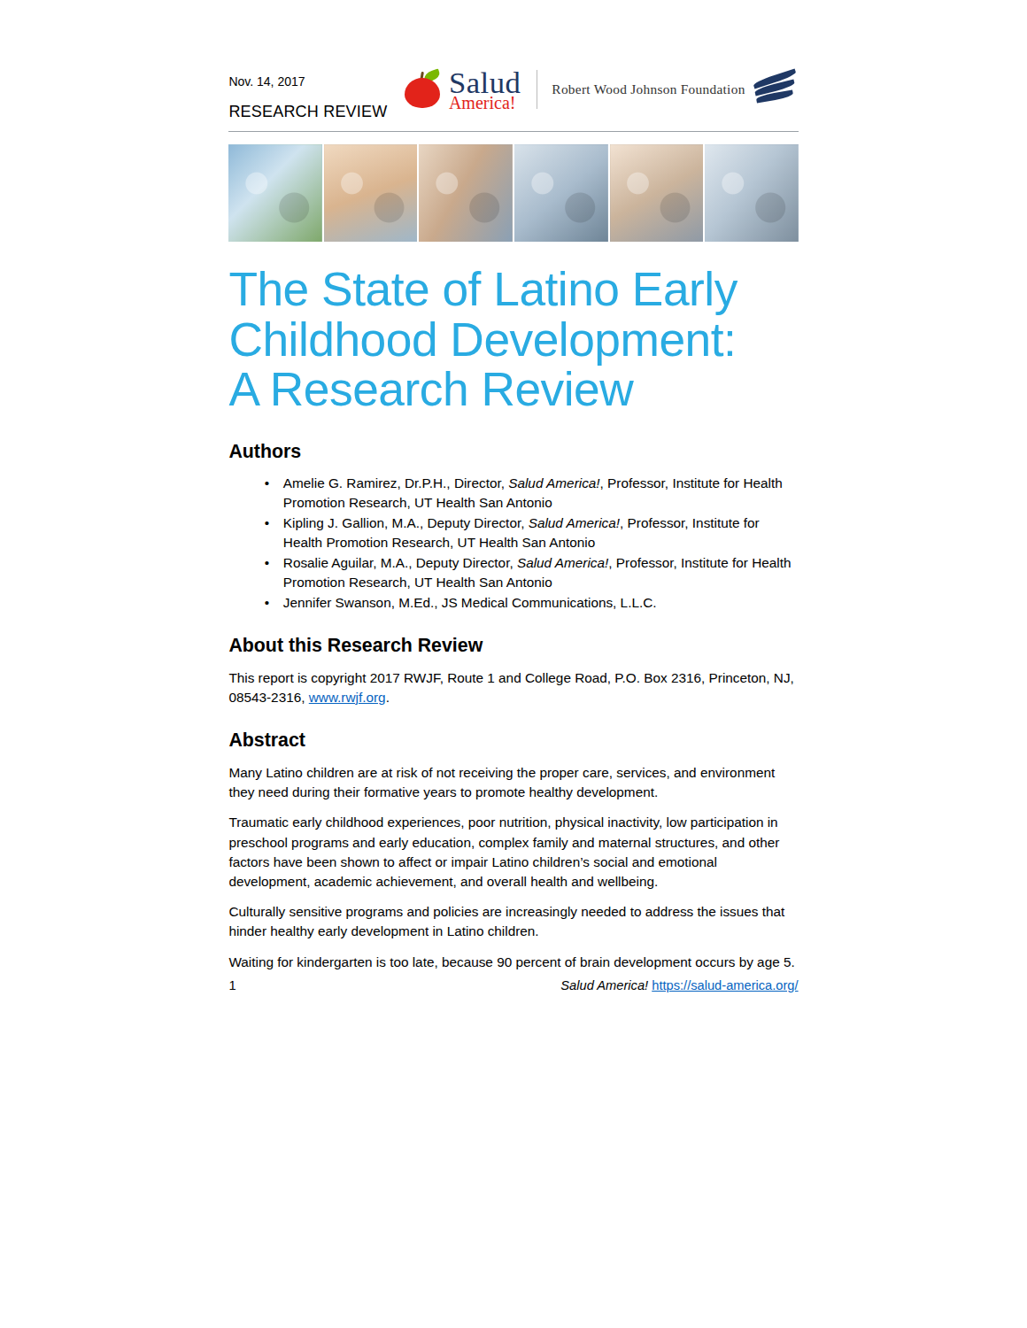Nov. 14, 2017
RESEARCH REVIEW
Salud
America!
Robert Wood Johnson Foundation
The State of Latino Early
Childhood Development:
A Research Review
Authors
Amelie G. Ramirez, Dr.P.H., Director, Salud America!, Professor, Institute for Health Promotion Research, UT Health San Antonio
Kipling J. Gallion, M.A., Deputy Director, Salud America!, Professor, Institute for Health Promotion Research, UT Health San Antonio
Rosalie Aguilar, M.A., Deputy Director, Salud America!, Professor, Institute for Health Promotion Research, UT Health San Antonio
Jennifer Swanson, M.Ed., JS Medical Communications, L.L.C.
About this Research Review
This report is copyright 2017 RWJF, Route 1 and College Road, P.O. Box 2316, Princeton, NJ, 08543-2316, www.rwjf.org.
Abstract
Many Latino children are at risk of not receiving the proper care, services, and environment they need during their formative years to promote healthy development.
Traumatic early childhood experiences, poor nutrition, physical inactivity, low participation in preschool programs and early education, complex family and maternal structures, and other factors have been shown to affect or impair Latino children’s social and emotional development, academic achievement, and overall health and wellbeing.
Culturally sensitive programs and policies are increasingly needed to address the issues that hinder healthy early development in Latino children.
Waiting for kindergarten is too late, because 90 percent of brain development occurs by age 5.
1
Salud America! https://salud-america.org/